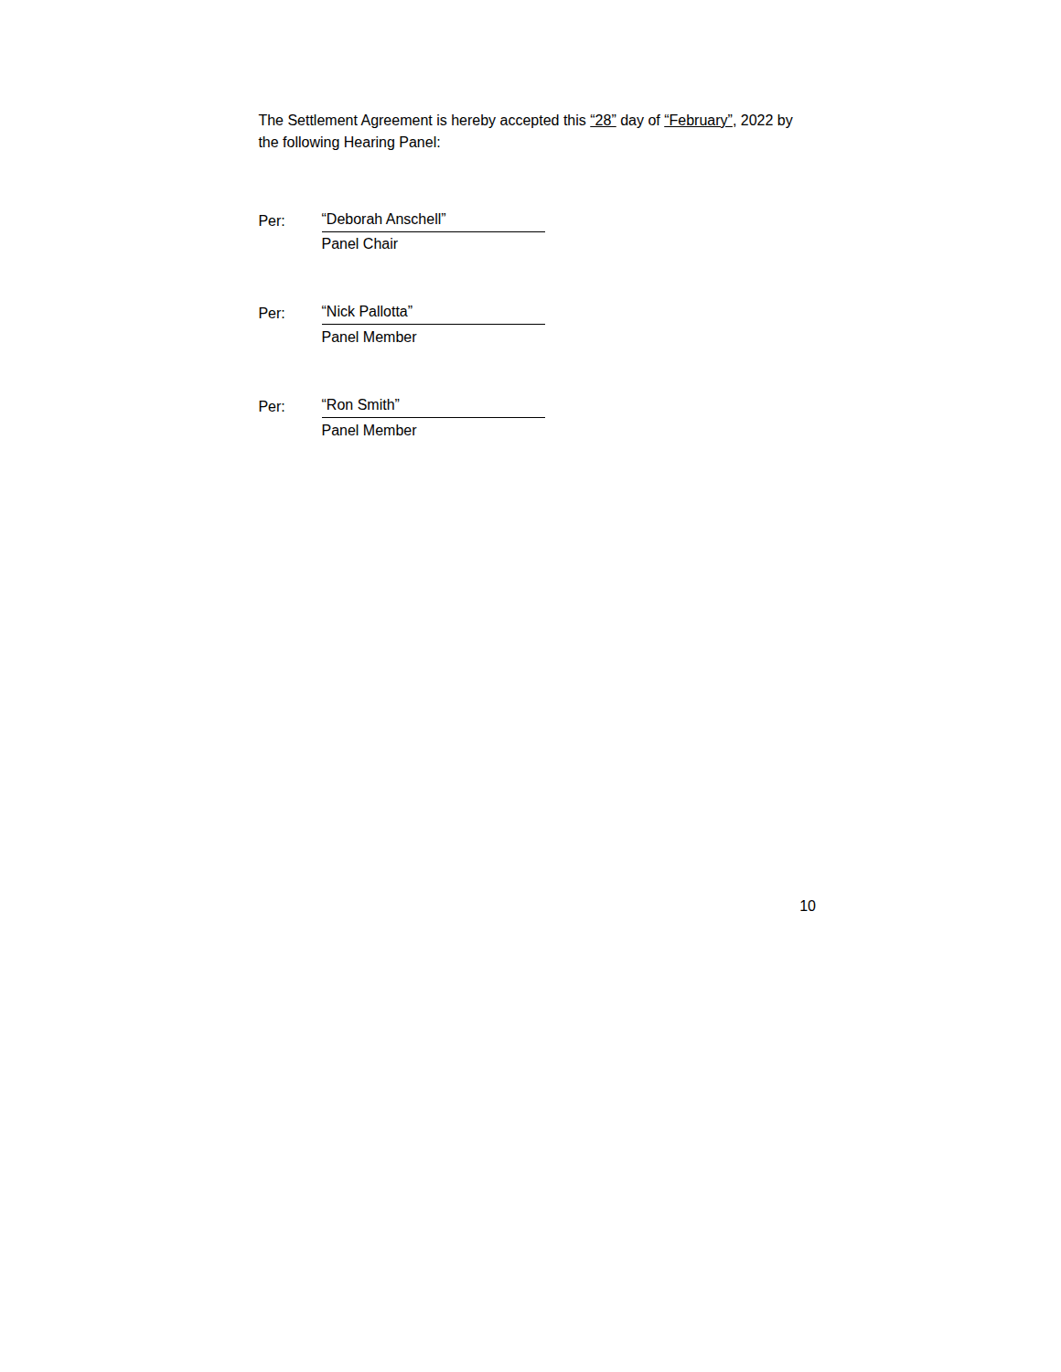The Settlement Agreement is hereby accepted this “28” day of “February”, 2022 by the following Hearing Panel:
Per: “Deborah Anschell”
Panel Chair
Per: “Nick Pallotta”
Panel Member
Per: “Ron Smith”
Panel Member
10